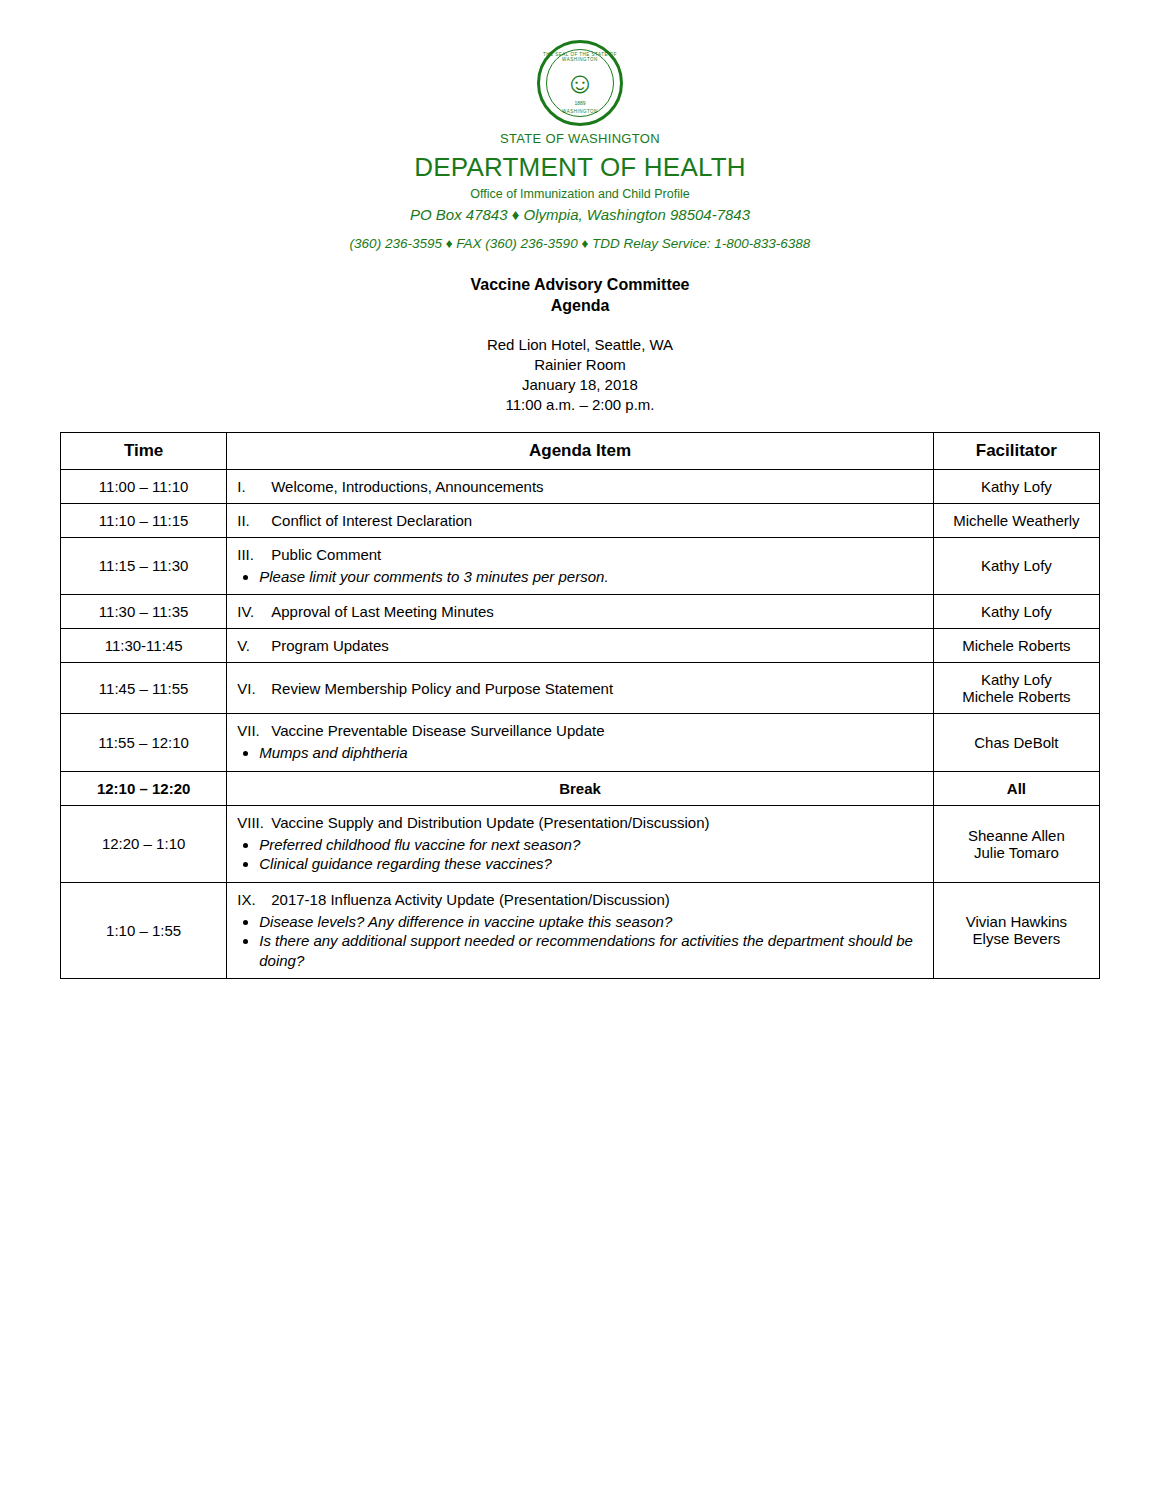THE SEAL OF THE STATE OF WASHINGTON
☺
1889
WASHINGTON
STATE OF WASHINGTON
DEPARTMENT OF HEALTH
Office of Immunization and Child Profile
PO Box 47843 ♦ Olympia, Washington 98504-7843
(360) 236-3595 ♦ FAX (360) 236-3590 ♦ TDD Relay Service: 1-800-833-6388
Vaccine Advisory Committee
Agenda
Red Lion Hotel, Seattle, WA
Rainier Room
January 18, 2018
11:00 a.m. – 2:00 p.m.
| Time | Agenda Item | Facilitator |
| --- | --- | --- |
| 11:00 – 11:10 | I. Welcome, Introductions, Announcements | Kathy Lofy |
| 11:10 – 11:15 | II. Conflict of Interest Declaration | Michelle Weatherly |
| 11:15 – 11:30 | III. Public Comment Please limit your comments to 3 minutes per person. | Kathy Lofy |
| 11:30 – 11:35 | IV. Approval of Last Meeting Minutes | Kathy Lofy |
| 11:30-11:45 | V. Program Updates | Michele Roberts |
| 11:45 – 11:55 | VI. Review Membership Policy and Purpose Statement | Kathy Lofy Michele Roberts |
| 11:55 – 12:10 | VII. Vaccine Preventable Disease Surveillance Update Mumps and diphtheria | Chas DeBolt |
| 12:10 – 12:20 | Break | All |
| 12:20 – 1:10 | VIII. Vaccine Supply and Distribution Update (Presentation/Discussion) Preferred childhood flu vaccine for next season? Clinical guidance regarding these vaccines? | Sheanne Allen Julie Tomaro |
| 1:10 – 1:55 | IX. 2017-18 Influenza Activity Update (Presentation/Discussion) Disease levels? Any difference in vaccine uptake this season? Is there any additional support needed or recommendations for activities the department should be doing? | Vivian Hawkins Elyse Bevers |